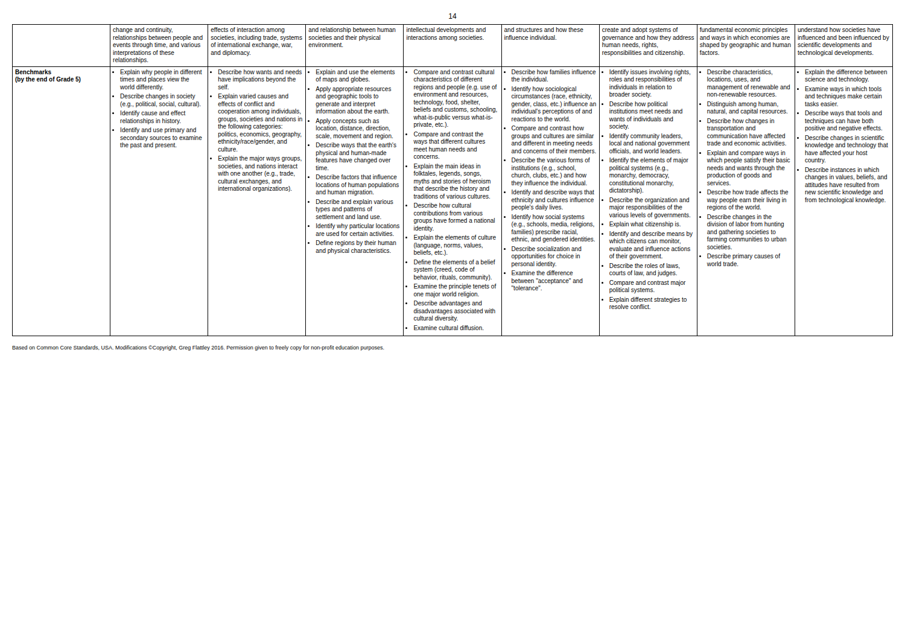14
| | change and continuity, relationships between people and events through time, and various interpretations of these relationships. | effects of interaction among societies, including trade, systems of international exchange, war, and diplomacy. | and relationship between human societies and their physical environment. | intellectual developments and interactions among societies. | and structures and how these influence individual. | create and adopt systems of governance and how they address human needs, rights, responsibilities and citizenship. | fundamental economic principles and ways in which economies are shaped by geographic and human factors. | understand how societies have influenced and been influenced by scientific developments and technological developments. |
| Benchmarks (by the end of Grade 5) | Explain why people in different times and places view the world differently. Describe changes in society (e.g., political, social, cultural). Identify cause and effect relationships in history. Identify and use primary and secondary sources to examine the past and present. | Describe how wants and needs have implications beyond the self. Explain varied causes and effects of conflict and cooperation among individuals, groups, societies and nations in the following categories: politics, economics, geography, ethnicity/race/gender, and culture. Explain the major ways groups, societies, and nations interact with one another (e.g., trade, cultural exchanges, and international organizations). | Explain and use the elements of maps and globes. Apply appropriate resources and geographic tools to generate and interpret information about the earth. Apply concepts such as location, distance, direction, scale, movement and region. Describe ways that the earth's physical and human-made features have changed over time. Describe factors that influence locations of human populations and human migration. Describe and explain various types and patterns of settlement and land use. Identify why particular locations are used for certain activities. Define regions by their human and physical characteristics. | Compare and contrast cultural characteristics of different regions and people (e.g. use of environment and resources, technology, food, shelter, beliefs and customs, schooling, what-is-public versus what-is-private, etc.). Compare and contrast the ways that different cultures meet human needs and concerns. Explain the main ideas in folktales, legends, songs, myths and stories of heroism that describe the history and traditions of various cultures. Describe how cultural contributions from various groups have formed a national identity. Explain the elements of culture (language, norms, values, beliefs, etc.). Define the elements of a belief system (creed, code of behavior, rituals, community). Examine the principle tenets of one major world religion. Describe advantages and disadvantages associated with cultural diversity. Examine cultural diffusion. | Describe how families influence the individual. Identify how sociological circumstances (race, ethnicity, gender, class, etc.) influence an individual's perceptions of and reactions to the world. Compare and contrast how groups and cultures are similar and different in meeting needs and concerns of their members. Describe the various forms of institutions (e.g., school, church, clubs, etc.) and how they influence the individual. Identify and describe ways that ethnicity and cultures influence people's daily lives. Identify how social systems (e.g., schools, media, religions, families) prescribe racial, ethnic, and gendered identities. Describe socialization and opportunities for choice in personal identity. Examine the difference between "acceptance" and "tolerance". | Identify issues involving rights, roles and responsibilities of individuals in relation to broader society. Describe how political institutions meet needs and wants of individuals and society. Identify community leaders, local and national government officials, and world leaders. Identify the elements of major political systems (e.g., monarchy, democracy, constitutional monarchy, dictatorship). Describe the organization and major responsibilities of the various levels of governments. Explain what citizenship is. Identify and describe means by which citizens can monitor, evaluate and influence actions of their government. Describe the roles of laws, courts of law, and judges. Compare and contrast major political systems. Explain different strategies to resolve conflict. | Describe characteristics, locations, uses, and management of renewable and non-renewable resources. Distinguish among human, natural, and capital resources. Describe how changes in transportation and communication have affected trade and economic activities. Explain and compare ways in which people satisfy their basic needs and wants through the production of goods and services. Describe how trade affects the way people earn their living in regions of the world. Describe changes in the division of labor from hunting and gathering societies to farming communities to urban societies. Describe primary causes of world trade. | Explain the difference between science and technology. Examine ways in which tools and techniques make certain tasks easier. Describe ways that tools and techniques can have both positive and negative effects. Describe changes in scientific knowledge and technology that have affected your host country. Describe instances in which changes in values, beliefs, and attitudes have resulted from new scientific knowledge and from technological knowledge. |
Based on Common Core Standards, USA. Modifications ©Copyright, Greg Flattley 2016. Permission given to freely copy for non-profit education purposes.